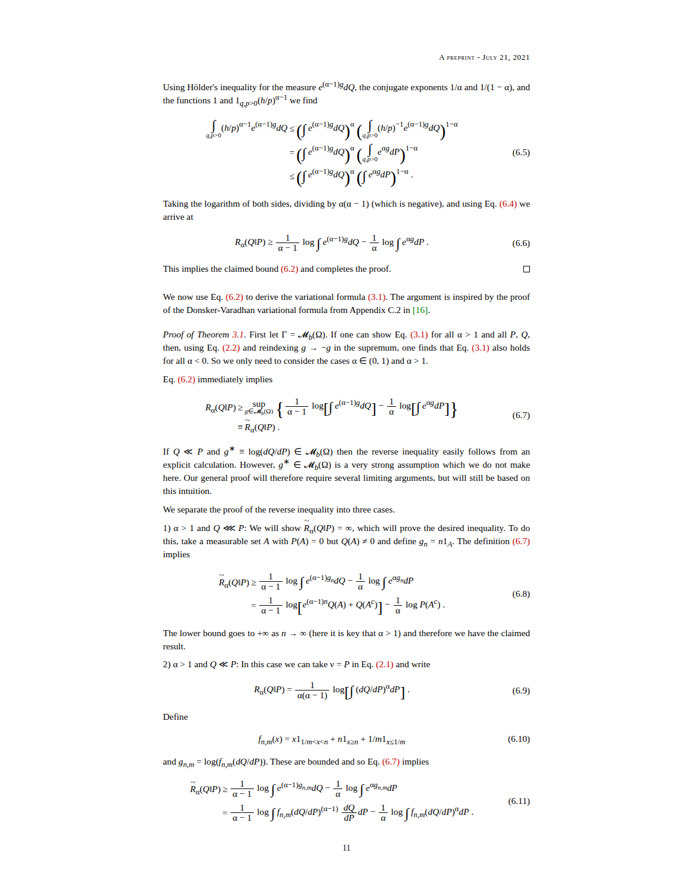A preprint - July 21, 2021
Using Hölder's inequality for the measure e(α−1)gdQ, the conjugate exponents 1/α and 1/(1 − α), and the functions 1 and 1q,p>0(h/p)α−1 we find
| ∫ q,p >0 ( h / p ) α−1 e (α−1) g dQ | ≤ | ( ∫ e (α−1) g dQ ) α ( ∫ q,p >0 ( h / p ) −1 e (α−1) g dQ ) 1−α |
| | = | ( ∫ e (α−1) g dQ ) α ( ∫ q,p >0 e α g dP ) 1−α |
| | ≤ | ( ∫ e (α−1) g dQ ) α ( ∫ e α g dP ) 1−α . |
(6.5)
Taking the logarithm of both sides, dividing by α(α − 1) (which is negative), and using Eq. (6.4) we arrive at
Rα(Q‖P) ≥ 1 α − 1 log ∫ e(α−1)gdQ − 1 α log ∫ eαgdP .
(6.6)
This implies the claimed bound (6.2) and completes the proof.
We now use Eq. (6.2) to derive the variational formula (3.1). The argument is inspired by the proof of the Donsker-Varadhan variational formula from Appendix C.2 in [16].
Proof of Theorem 3.1. First let Γ = 𝓜b(Ω). If one can show Eq. (3.1) for all α > 1 and all P, Q, then, using Eq. (2.2) and reindexing g → −g in the supremum, one finds that Eq. (3.1) also holds for all α < 0. So we only need to consider the cases α ∈ (0, 1) and α > 1.
Eq. (6.2) immediately implies
| R α ( Q ‖ P ) | ≥ | sup g ∈𝓜 b (Ω) { 1 α − 1 log [ ∫ e (α−1) g dQ ] − 1 α log [ ∫ e α g dP ] } |
| | ≡ | R α ( Q ‖ P ) . |
(6.7)
If Q ≪ P and g∗ ≡ log(dQ/dP) ∈ 𝓜b(Ω) then the reverse inequality easily follows from an explicit calculation. However, g∗ ∈ 𝓜b(Ω) is a very strong assumption which we do not make here. Our general proof will therefore require several limiting arguments, but will still be based on this intuition.
We separate the proof of the reverse inequality into three cases.
1) α > 1 and Q ⋘ P: We will show Rα(Q‖P) = ∞, which will prove the desired inequality. To do this, take a measurable set A with P(A) = 0 but Q(A) ≠ 0 and define gn = n1A. The definition (6.7) implies
| R α ( Q ‖ P ) | ≥ | 1 α − 1 log ∫ e (α−1) g n dQ − 1 α log ∫ e α g n dP |
| | = | 1 α − 1 log [ e (α−1) n Q ( A ) + Q ( A c ) ] − 1 α log P ( A c ) . |
(6.8)
The lower bound goes to +∞ as n → ∞ (here it is key that α > 1) and therefore we have the claimed result.
2) α > 1 and Q ≪ P: In this case we can take ν = P in Eq. (2.1) and write
Rα(Q‖P) = 1 α(α − 1) log[∫ (dQ/dP)αdP] .
(6.9)
Define
fn,m(x) = x11/m<x<n + n1x≥n + 1/m1x≤1/m
(6.10)
and gn,m = log(fn,m(dQ/dP)). These are bounded and so Eq. (6.7) implies
| R α ( Q ‖ P ) | ≥ | 1 α − 1 log ∫ e (α−1) g n,m dQ − 1 α log ∫ e α g n,m dP |
| | = | 1 α − 1 log ∫ f n,m ( dQ / dP ) (α−1) dQ dP dP − 1 α log ∫ f n,m ( dQ / dP ) α dP . |
(6.11)
11